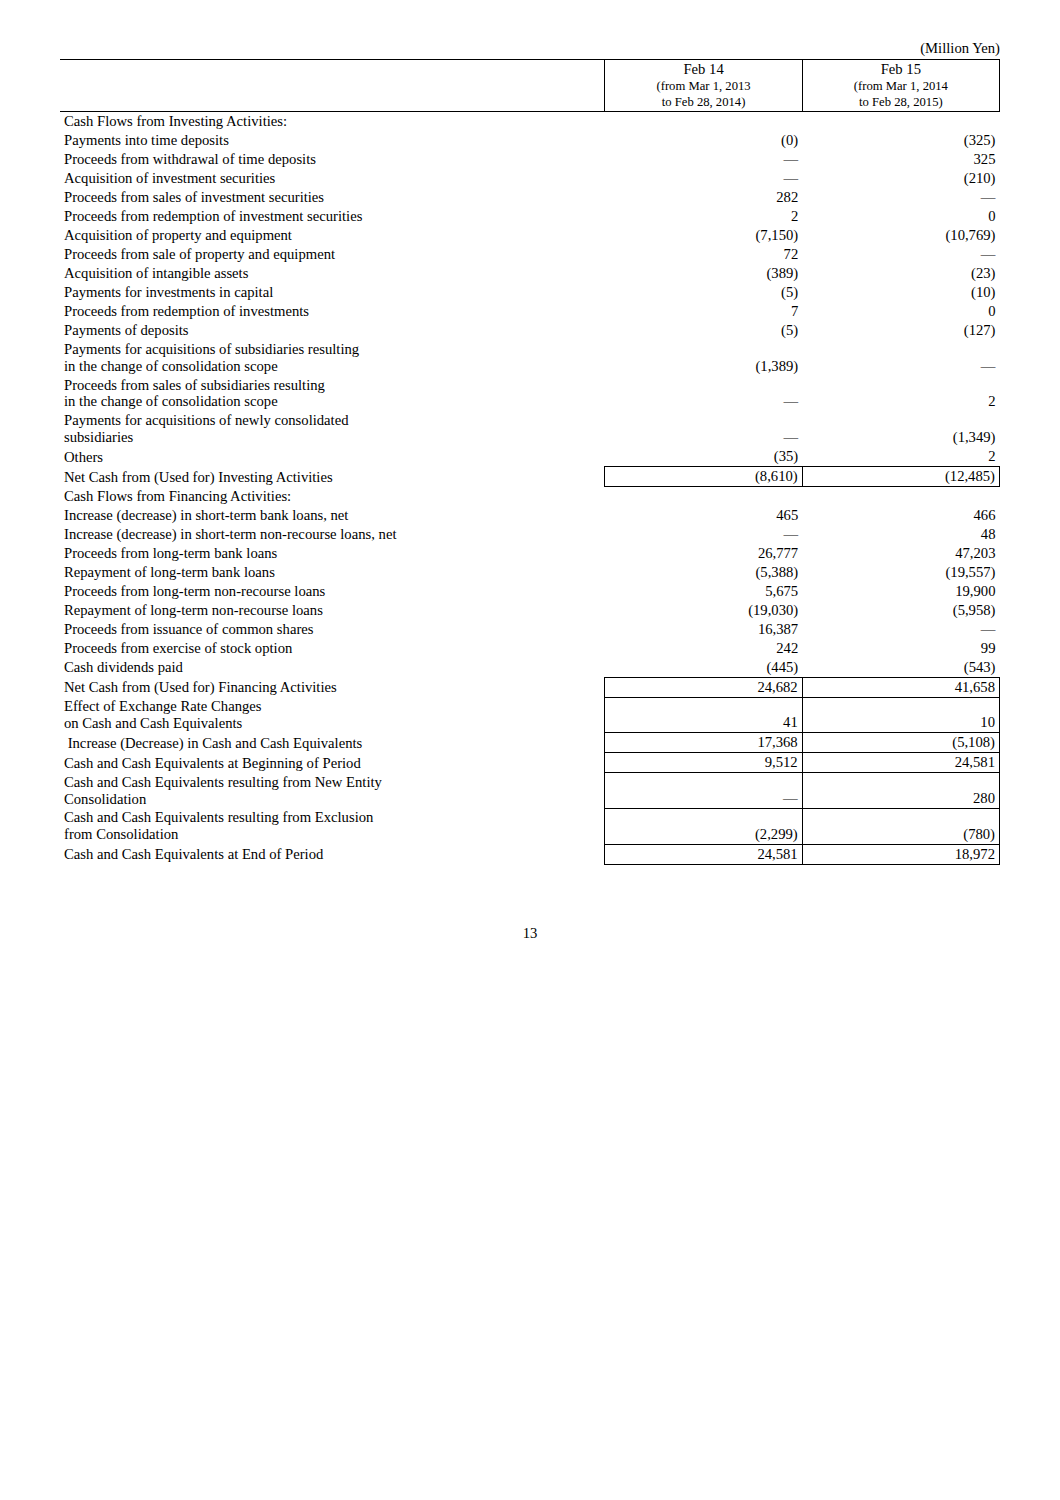(Million Yen)
| | Feb 14 | Feb 15 |
| | (from Mar 1, 2013 | (from Mar 1, 2014 |
| | to Feb 28, 2014) | to Feb 28, 2015) |
| Cash Flows from Investing Activities: | | |
| Payments into time deposits | (0) | (325) |
| Proceeds from withdrawal of time deposits | — | 325 |
| Acquisition of investment securities | — | (210) |
| Proceeds from sales of investment securities | 282 | — |
| Proceeds from redemption of investment securities | 2 | 0 |
| Acquisition of property and equipment | (7,150) | (10,769) |
| Proceeds from sale of property and equipment | 72 | — |
| Acquisition of intangible assets | (389) | (23) |
| Payments for investments in capital | (5) | (10) |
| Proceeds from redemption of investments | 7 | 0 |
| Payments of deposits | (5) | (127) |
| Payments for acquisitions of subsidiaries resulting in the change of consolidation scope | (1,389) | — |
| Proceeds from sales of subsidiaries resulting in the change of consolidation scope | — | 2 |
| Payments for acquisitions of newly consolidated subsidiaries | — | (1,349) |
| Others | (35) | 2 |
| Net Cash from (Used for) Investing Activities | (8,610) | (12,485) |
| Cash Flows from Financing Activities: | | |
| Increase (decrease) in short-term bank loans, net | 465 | 466 |
| Increase (decrease) in short-term non-recourse loans, net | — | 48 |
| Proceeds from long-term bank loans | 26,777 | 47,203 |
| Repayment of long-term bank loans | (5,388) | (19,557) |
| Proceeds from long-term non-recourse loans | 5,675 | 19,900 |
| Repayment of long-term non-recourse loans | (19,030) | (5,958) |
| Proceeds from issuance of common shares | 16,387 | — |
| Proceeds from exercise of stock option | 242 | 99 |
| Cash dividends paid | (445) | (543) |
| Net Cash from (Used for) Financing Activities | 24,682 | 41,658 |
| Effect of Exchange Rate Changes on Cash and Cash Equivalents | 41 | 10 |
| Increase (Decrease) in Cash and Cash Equivalents | 17,368 | (5,108) |
| Cash and Cash Equivalents at Beginning of Period | 9,512 | 24,581 |
| Cash and Cash Equivalents resulting from New Entity Consolidation | — | 280 |
| Cash and Cash Equivalents resulting from Exclusion from Consolidation | (2,299) | (780) |
| Cash and Cash Equivalents at End of Period | 24,581 | 18,972 |
13